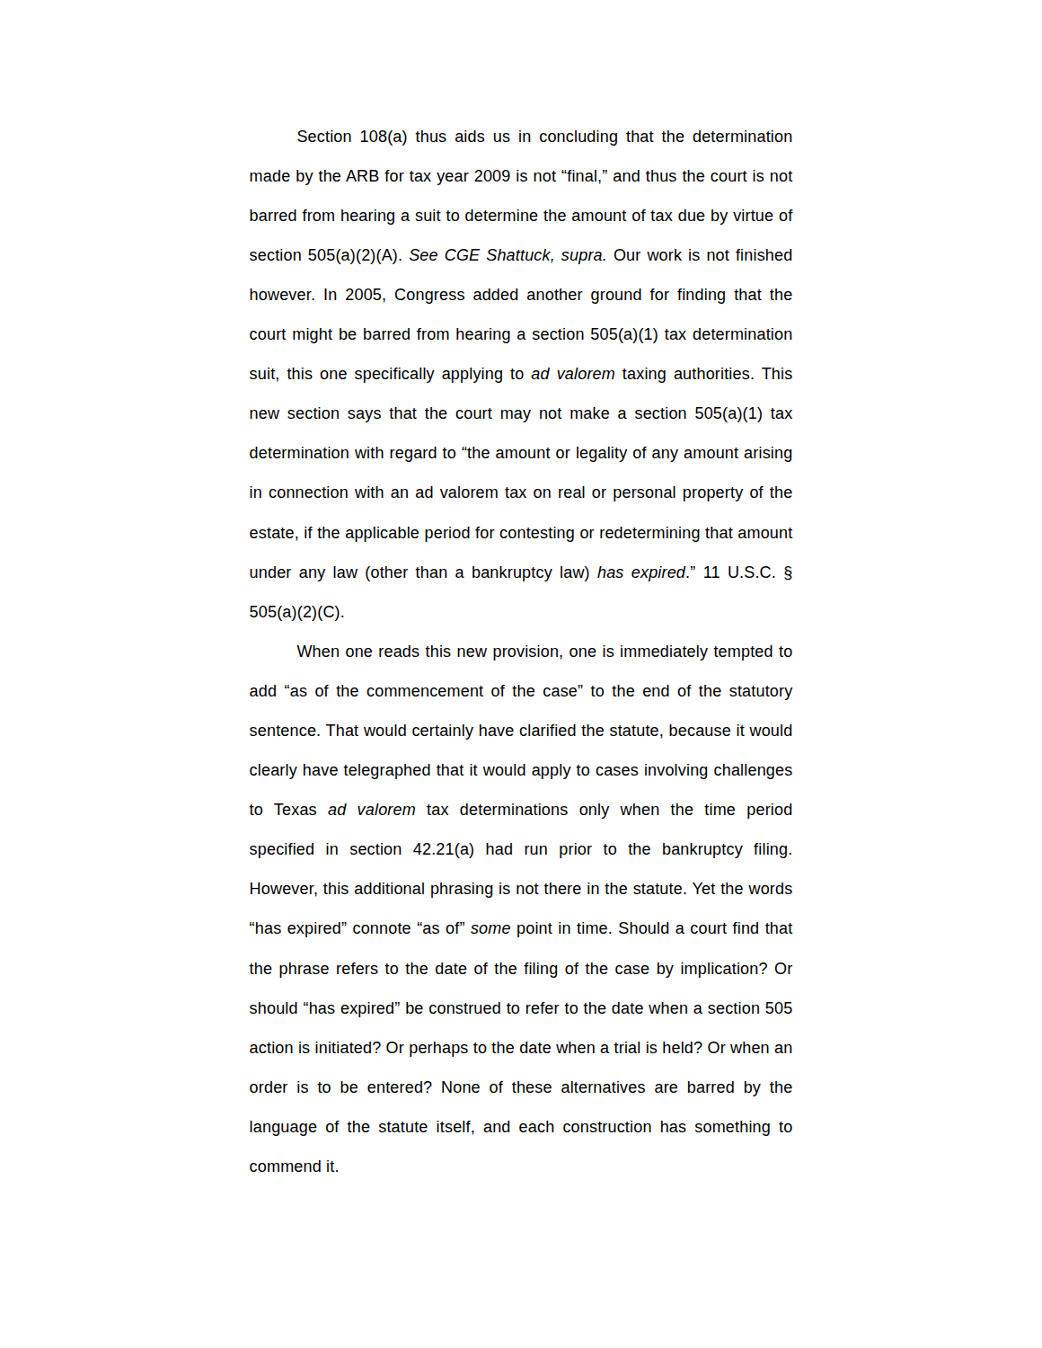Section 108(a) thus aids us in concluding that the determination made by the ARB for tax year 2009 is not “final,” and thus the court is not barred from hearing a suit to determine the amount of tax due by virtue of section 505(a)(2)(A). See CGE Shattuck, supra. Our work is not finished however. In 2005, Congress added another ground for finding that the court might be barred from hearing a section 505(a)(1) tax determination suit, this one specifically applying to ad valorem taxing authorities. This new section says that the court may not make a section 505(a)(1) tax determination with regard to “the amount or legality of any amount arising in connection with an ad valorem tax on real or personal property of the estate, if the applicable period for contesting or redetermining that amount under any law (other than a bankruptcy law) has expired.” 11 U.S.C. § 505(a)(2)(C).
When one reads this new provision, one is immediately tempted to add “as of the commencement of the case” to the end of the statutory sentence. That would certainly have clarified the statute, because it would clearly have telegraphed that it would apply to cases involving challenges to Texas ad valorem tax determinations only when the time period specified in section 42.21(a) had run prior to the bankruptcy filing. However, this additional phrasing is not there in the statute. Yet the words “has expired” connote “as of” some point in time. Should a court find that the phrase refers to the date of the filing of the case by implication? Or should “has expired” be construed to refer to the date when a section 505 action is initiated? Or perhaps to the date when a trial is held? Or when an order is to be entered? None of these alternatives are barred by the language of the statute itself, and each construction has something to commend it.